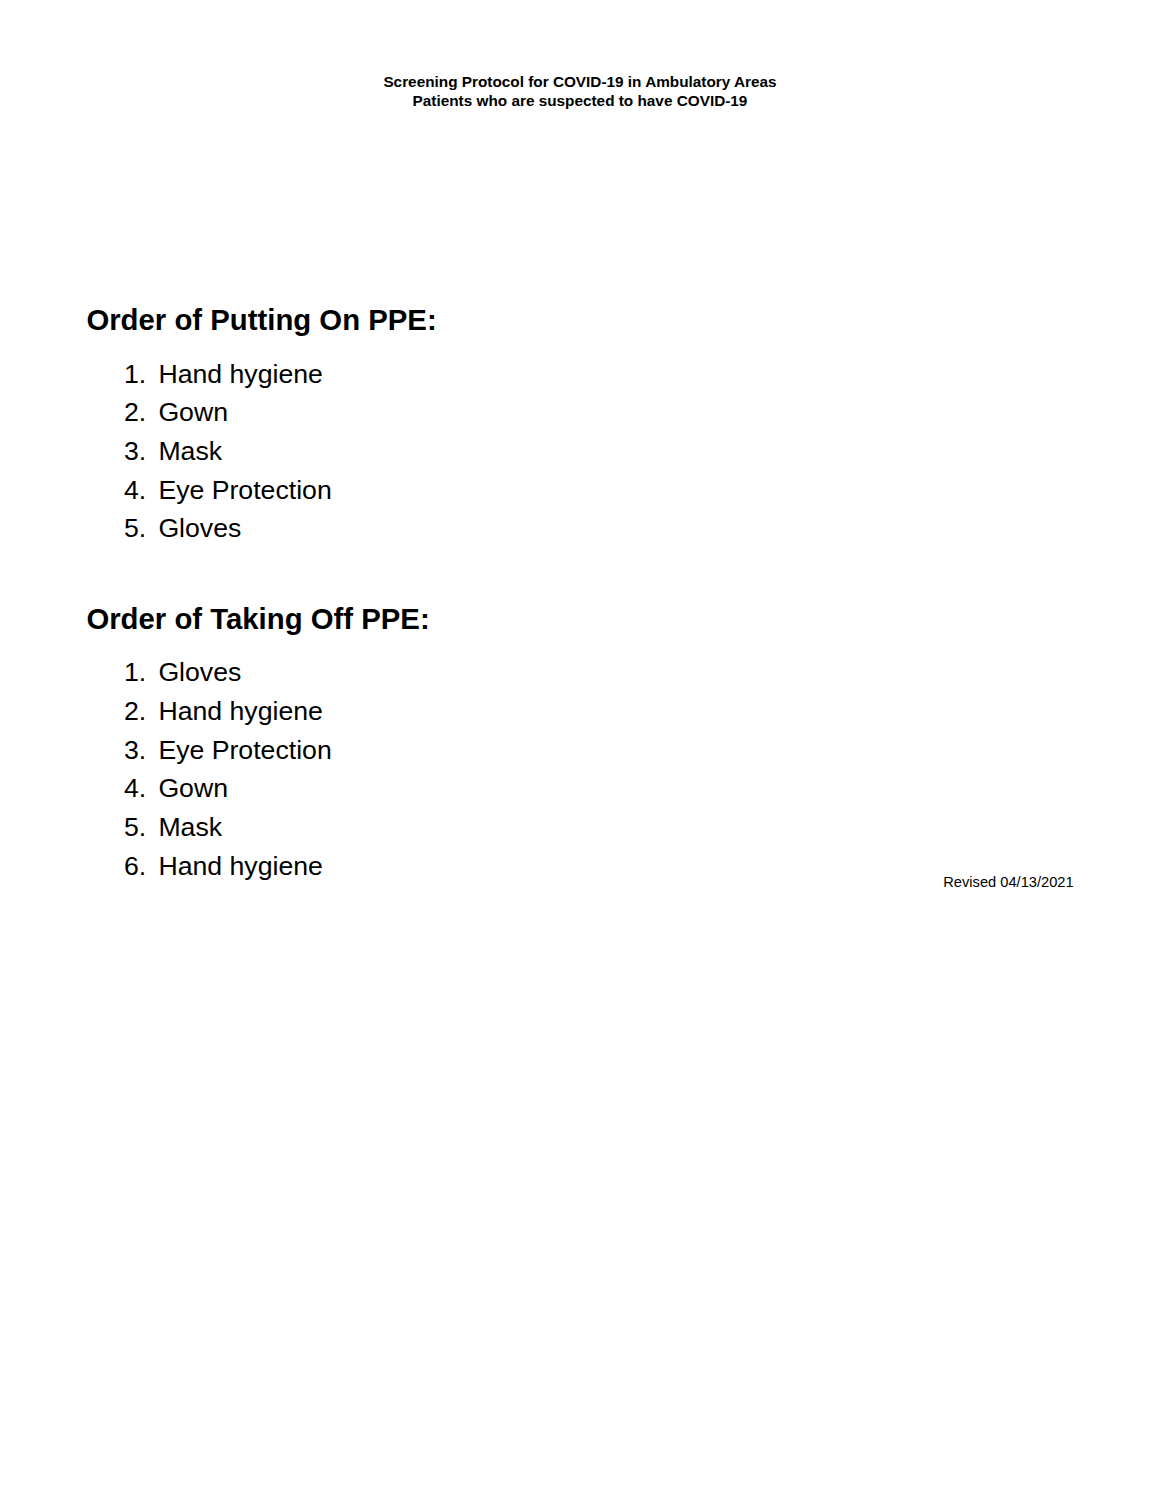Screening Protocol for COVID-19 in Ambulatory Areas
Patients who are suspected to have COVID-19
Order of Putting On PPE:
Hand hygiene
Gown
Mask
Eye Protection
Gloves
Order of Taking Off PPE:
Gloves
Hand hygiene
Eye Protection
Gown
Mask
Hand hygiene
Revised 04/13/2021